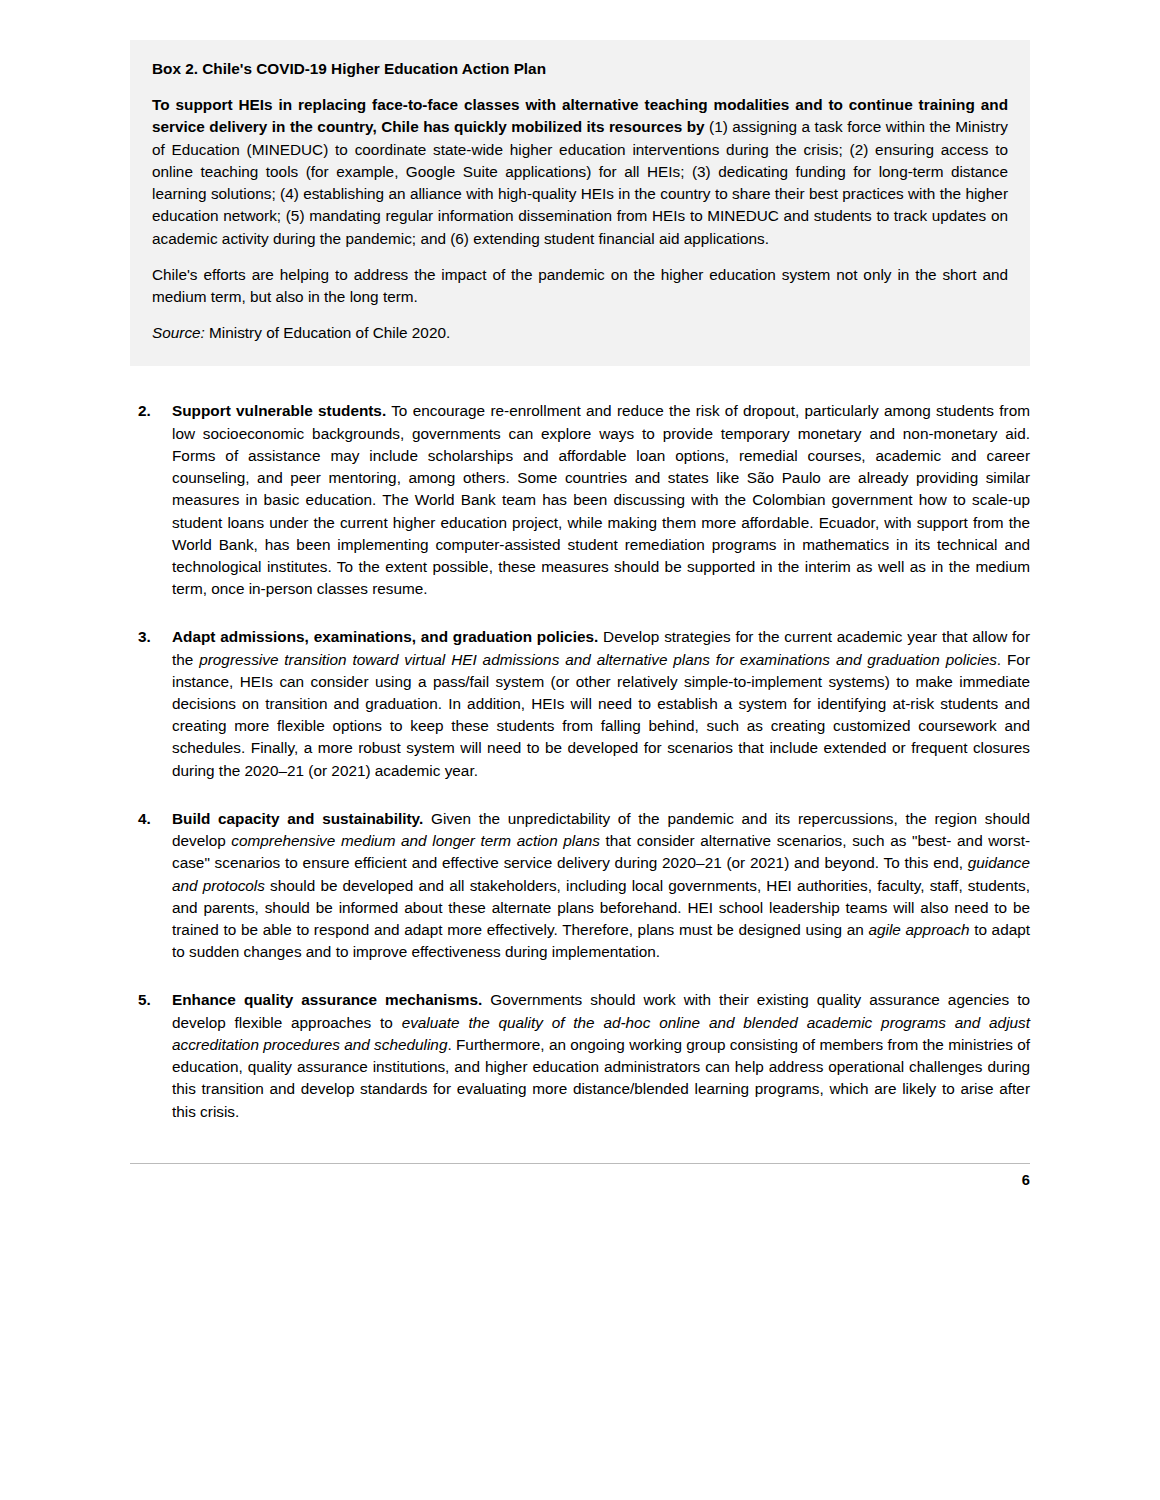Box 2. Chile's COVID-19 Higher Education Action Plan
To support HEIs in replacing face-to-face classes with alternative teaching modalities and to continue training and service delivery in the country, Chile has quickly mobilized its resources by (1) assigning a task force within the Ministry of Education (MINEDUC) to coordinate state-wide higher education interventions during the crisis; (2) ensuring access to online teaching tools (for example, Google Suite applications) for all HEIs; (3) dedicating funding for long-term distance learning solutions; (4) establishing an alliance with high-quality HEIs in the country to share their best practices with the higher education network; (5) mandating regular information dissemination from HEIs to MINEDUC and students to track updates on academic activity during the pandemic; and (6) extending student financial aid applications.
Chile's efforts are helping to address the impact of the pandemic on the higher education system not only in the short and medium term, but also in the long term.
Source: Ministry of Education of Chile 2020.
Support vulnerable students. To encourage re-enrollment and reduce the risk of dropout, particularly among students from low socioeconomic backgrounds, governments can explore ways to provide temporary monetary and non-monetary aid. Forms of assistance may include scholarships and affordable loan options, remedial courses, academic and career counseling, and peer mentoring, among others. Some countries and states like São Paulo are already providing similar measures in basic education. The World Bank team has been discussing with the Colombian government how to scale-up student loans under the current higher education project, while making them more affordable. Ecuador, with support from the World Bank, has been implementing computer-assisted student remediation programs in mathematics in its technical and technological institutes. To the extent possible, these measures should be supported in the interim as well as in the medium term, once in-person classes resume.
Adapt admissions, examinations, and graduation policies. Develop strategies for the current academic year that allow for the progressive transition toward virtual HEI admissions and alternative plans for examinations and graduation policies. For instance, HEIs can consider using a pass/fail system (or other relatively simple-to-implement systems) to make immediate decisions on transition and graduation. In addition, HEIs will need to establish a system for identifying at-risk students and creating more flexible options to keep these students from falling behind, such as creating customized coursework and schedules. Finally, a more robust system will need to be developed for scenarios that include extended or frequent closures during the 2020–21 (or 2021) academic year.
Build capacity and sustainability. Given the unpredictability of the pandemic and its repercussions, the region should develop comprehensive medium and longer term action plans that consider alternative scenarios, such as "best- and worst-case" scenarios to ensure efficient and effective service delivery during 2020–21 (or 2021) and beyond. To this end, guidance and protocols should be developed and all stakeholders, including local governments, HEI authorities, faculty, staff, students, and parents, should be informed about these alternate plans beforehand. HEI school leadership teams will also need to be trained to be able to respond and adapt more effectively. Therefore, plans must be designed using an agile approach to adapt to sudden changes and to improve effectiveness during implementation.
Enhance quality assurance mechanisms. Governments should work with their existing quality assurance agencies to develop flexible approaches to evaluate the quality of the ad-hoc online and blended academic programs and adjust accreditation procedures and scheduling. Furthermore, an ongoing working group consisting of members from the ministries of education, quality assurance institutions, and higher education administrators can help address operational challenges during this transition and develop standards for evaluating more distance/blended learning programs, which are likely to arise after this crisis.
6